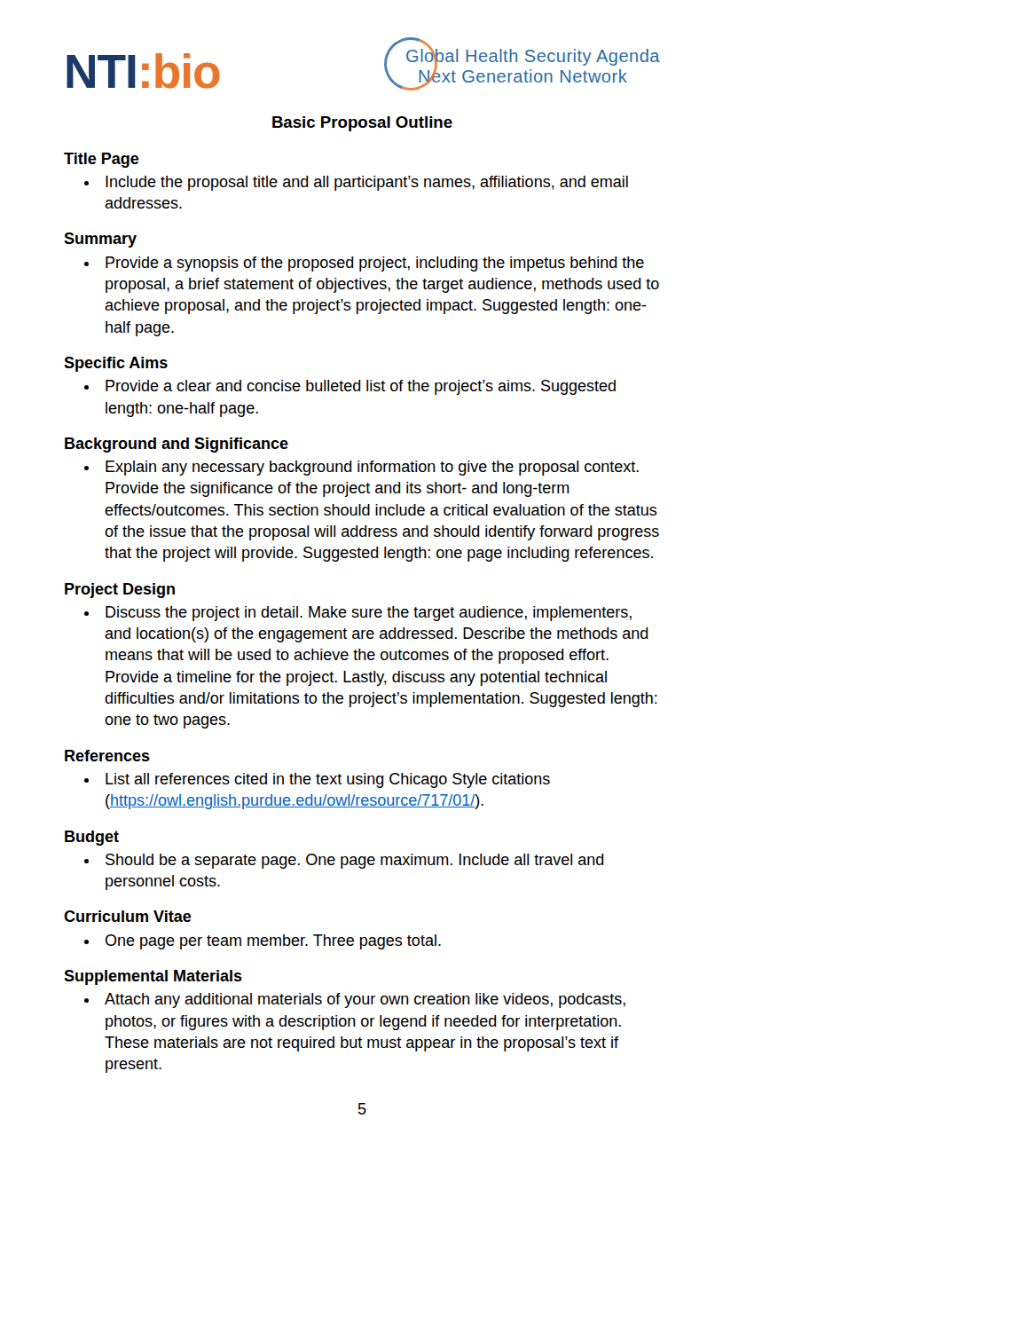NTI: bio
Global Health Security Agenda
Next Generation Network
Basic Proposal Outline
Title Page
Include the proposal title and all participant’s names, affiliations, and email addresses.
Summary
Provide a synopsis of the proposed project, including the impetus behind the proposal, a brief statement of objectives, the target audience, methods used to achieve proposal, and the project’s projected impact. Suggested length: one-half page.
Specific Aims
Provide a clear and concise bulleted list of the project’s aims. Suggested length: one-half page.
Background and Significance
Explain any necessary background information to give the proposal context. Provide the significance of the project and its short- and long-term effects/outcomes. This section should include a critical evaluation of the status of the issue that the proposal will address and should identify forward progress that the project will provide. Suggested length: one page including references.
Project Design
Discuss the project in detail. Make sure the target audience, implementers, and location(s) of the engagement are addressed. Describe the methods and means that will be used to achieve the outcomes of the proposed effort. Provide a timeline for the project. Lastly, discuss any potential technical difficulties and/or limitations to the project’s implementation. Suggested length: one to two pages.
References
List all references cited in the text using Chicago Style citations (https://owl.english.purdue.edu/owl/resource/717/01/).
Budget
Should be a separate page. One page maximum. Include all travel and personnel costs.
Curriculum Vitae
One page per team member. Three pages total.
Supplemental Materials
Attach any additional materials of your own creation like videos, podcasts, photos, or figures with a description or legend if needed for interpretation. These materials are not required but must appear in the proposal’s text if present.
5